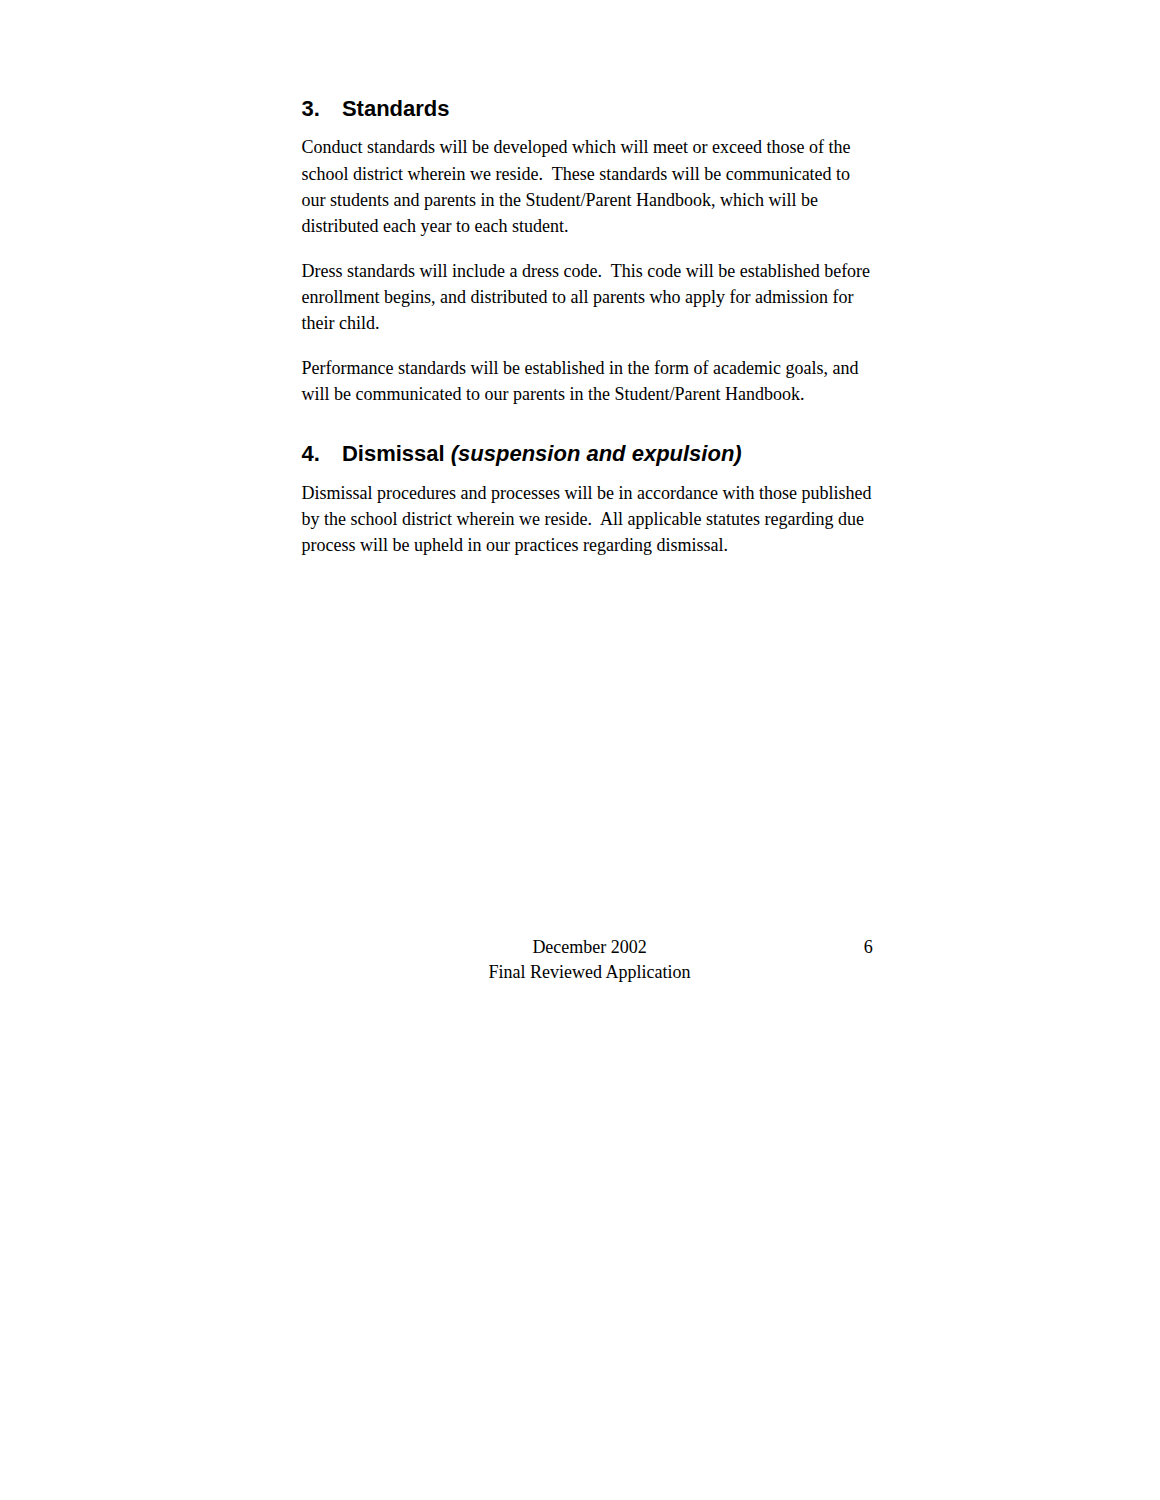3. Standards
Conduct standards will be developed which will meet or exceed those of the school district wherein we reside. These standards will be communicated to our students and parents in the Student/Parent Handbook, which will be distributed each year to each student.
Dress standards will include a dress code. This code will be established before enrollment begins, and distributed to all parents who apply for admission for their child.
Performance standards will be established in the form of academic goals, and will be communicated to our parents in the Student/Parent Handbook.
4. Dismissal (suspension and expulsion)
Dismissal procedures and processes will be in accordance with those published by the school district wherein we reside. All applicable statutes regarding due process will be upheld in our practices regarding dismissal.
6 December 2002
Final Reviewed Application